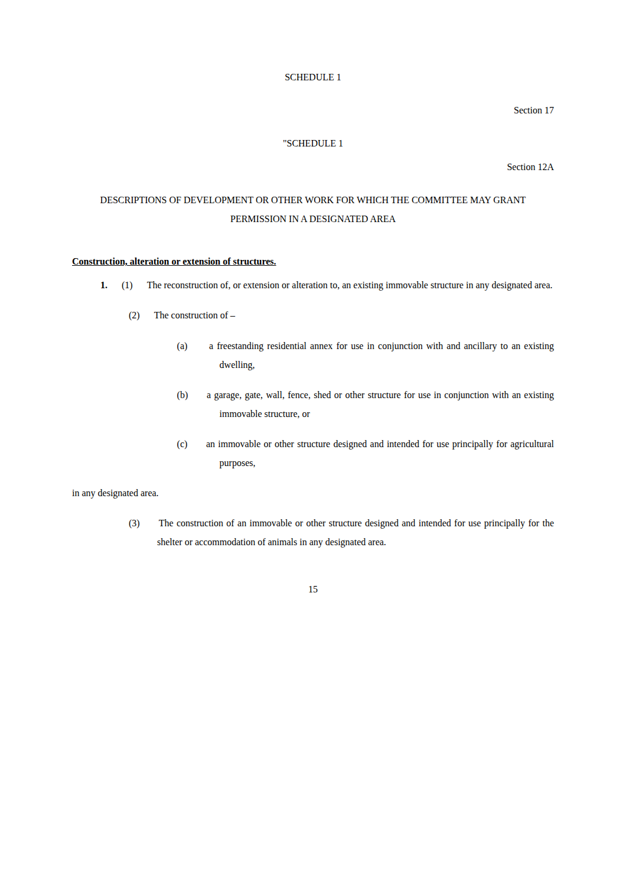SCHEDULE 1
Section 17
"SCHEDULE 1
Section 12A
DESCRIPTIONS OF DEVELOPMENT OR OTHER WORK FOR WHICH THE COMMITTEE MAY GRANT PERMISSION IN A DESIGNATED AREA
Construction, alteration or extension of structures.
1. (1) The reconstruction of, or extension or alteration to, an existing immovable structure in any designated area.
(2) The construction of –
(a) a freestanding residential annex for use in conjunction with and ancillary to an existing dwelling,
(b) a garage, gate, wall, fence, shed or other structure for use in conjunction with an existing immovable structure, or
(c) an immovable or other structure designed and intended for use principally for agricultural purposes,
in any designated area.
(3) The construction of an immovable or other structure designed and intended for use principally for the shelter or accommodation of animals in any designated area.
15